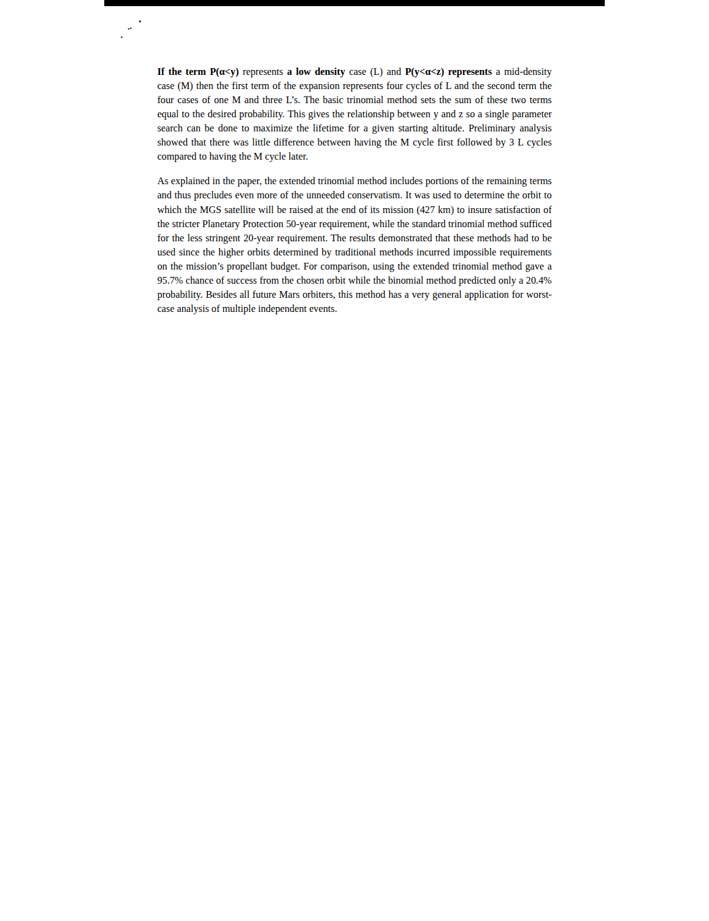• •• •
If the term P(α<y) represents a low density case (L) and P(y<α<z) represents a mid-density case (M) then the first term of the expansion represents four cycles of L and the second term the four cases of one M and three L’s. The basic trinomial method sets the sum of these two terms equal to the desired probability. This gives the relationship between y and z so a single parameter search can be done to maximize the lifetime for a given starting altitude. Preliminary analysis showed that there was little difference between having the M cycle first followed by 3 L cycles compared to having the M cycle later.
As explained in the paper, the extended trinomial method includes portions of the remaining terms and thus precludes even more of the unneeded conservatism. It was used to determine the orbit to which the MGS satellite will be raised at the end of its mission (427 km) to insure satisfaction of the stricter Planetary Protection 50-year requirement, while the standard trinomial method sufficed for the less stringent 20-year requirement. The results demonstrated that these methods had to be used since the higher orbits determined by traditional methods incurred impossible requirements on the mission’s propellant budget. For comparison, using the extended trinomial method gave a 95.7% chance of success from the chosen orbit while the binomial method predicted only a 20.4% probability. Besides all future Mars orbiters, this method has a very general application for worst-case analysis of multiple independent events.